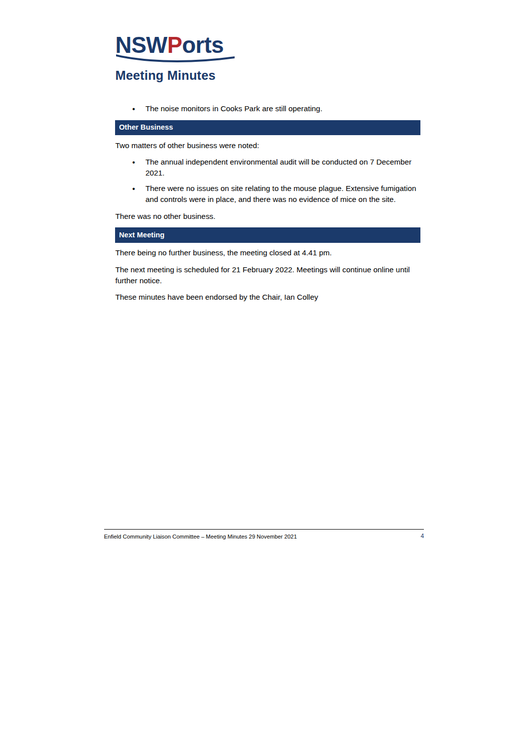NSW Ports
Meeting Minutes
The noise monitors in Cooks Park are still operating.
Other Business
Two matters of other business were noted:
The annual independent environmental audit will be conducted on 7 December 2021.
There were no issues on site relating to the mouse plague. Extensive fumigation and controls were in place, and there was no evidence of mice on the site.
There was no other business.
Next Meeting
There being no further business, the meeting closed at 4.41 pm.
The next meeting is scheduled for 21 February 2022. Meetings will continue online until further notice.
These minutes have been endorsed by the Chair, Ian Colley
Enfield Community Liaison Committee – Meeting Minutes 29 November 2021
4